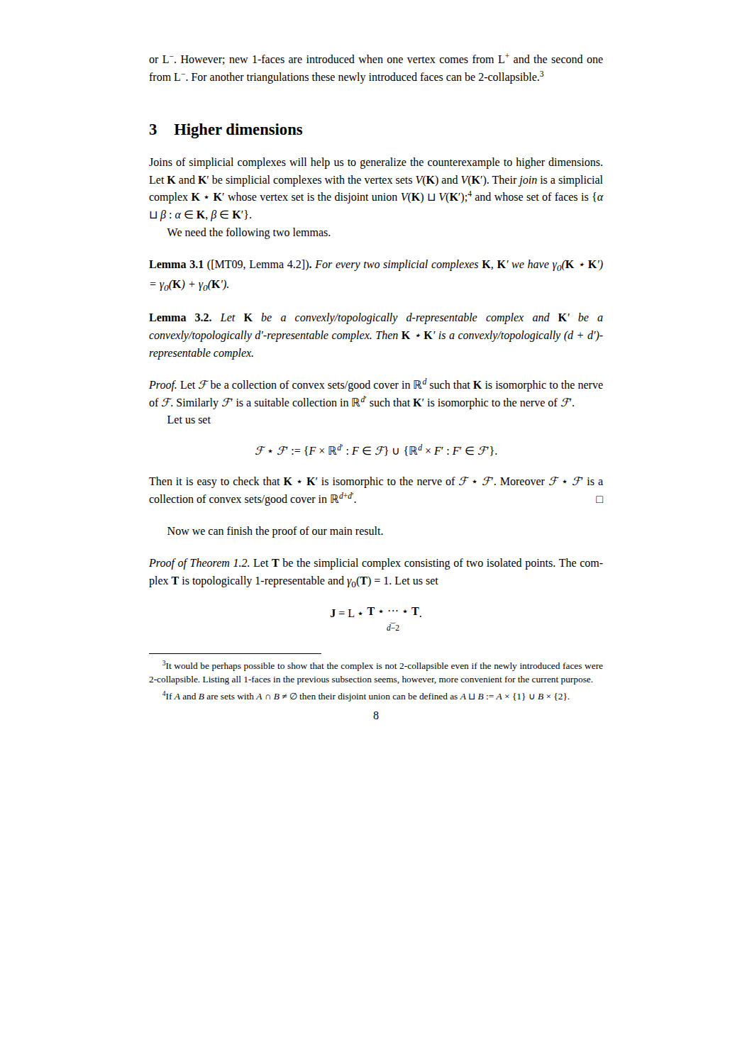or L−. However; new 1-faces are introduced when one vertex comes from L+ and the second one from L−. For another triangulations these newly introduced faces can be 2-collapsible.3
3 Higher dimensions
Joins of simplicial complexes will help us to generalize the counterexample to higher dimensions. Let K and K′ be simplicial complexes with the vertex sets V(K) and V(K′). Their join is a simplicial complex K ⋆ K′ whose vertex set is the disjoint union V(K) ⊔ V(K′);4 and whose set of faces is {α ⊔ β : α ∈ K, β ∈ K′}.
We need the following two lemmas.
Lemma 3.1 ([MT09, Lemma 4.2]). For every two simplicial complexes K, K′ we have γ0(K ⋆ K′) = γ0(K) + γ0(K′).
Lemma 3.2. Let K be a convexly/topologically d-representable complex and K′ be a convexly/topologically d′-representable complex. Then K ⋆ K′ is a convexly/topologically (d + d′)-representable complex.
Proof. Let ℱ be a collection of convex sets/good cover in ℝd such that K is isomorphic to the nerve of ℱ. Similarly ℱ′ is a suitable collection in ℝd′ such that K′ is isomorphic to the nerve of ℱ′.
Let us set
ℱ ⋆ ℱ′ := {F × ℝd′ : F ∈ ℱ} ∪ {ℝd × F′ : F′ ∈ ℱ′}.
Then it is easy to check that K ⋆ K′ is isomorphic to the nerve of ℱ ⋆ ℱ′. Moreover ℱ ⋆ ℱ′ is a collection of convex sets/good cover in ℝd+d′. □
Now we can finish the proof of our main result.
Proof of Theorem 1.2. Let T be the simplicial complex consisting of two isolated points. The complex T is topologically 1-representable and γ0(T) = 1. Let us set
J = L ⋆ T ⋆ ··· ⋆ T⏟d−2.
3It would be perhaps possible to show that the complex is not 2-collapsible even if the newly introduced faces were 2-collapsible. Listing all 1-faces in the previous subsection seems, however, more convenient for the current purpose.
4If A and B are sets with A ∩ B ≠ ∅ then their disjoint union can be defined as A ⊔ B := A × {1} ∪ B × {2}.
8